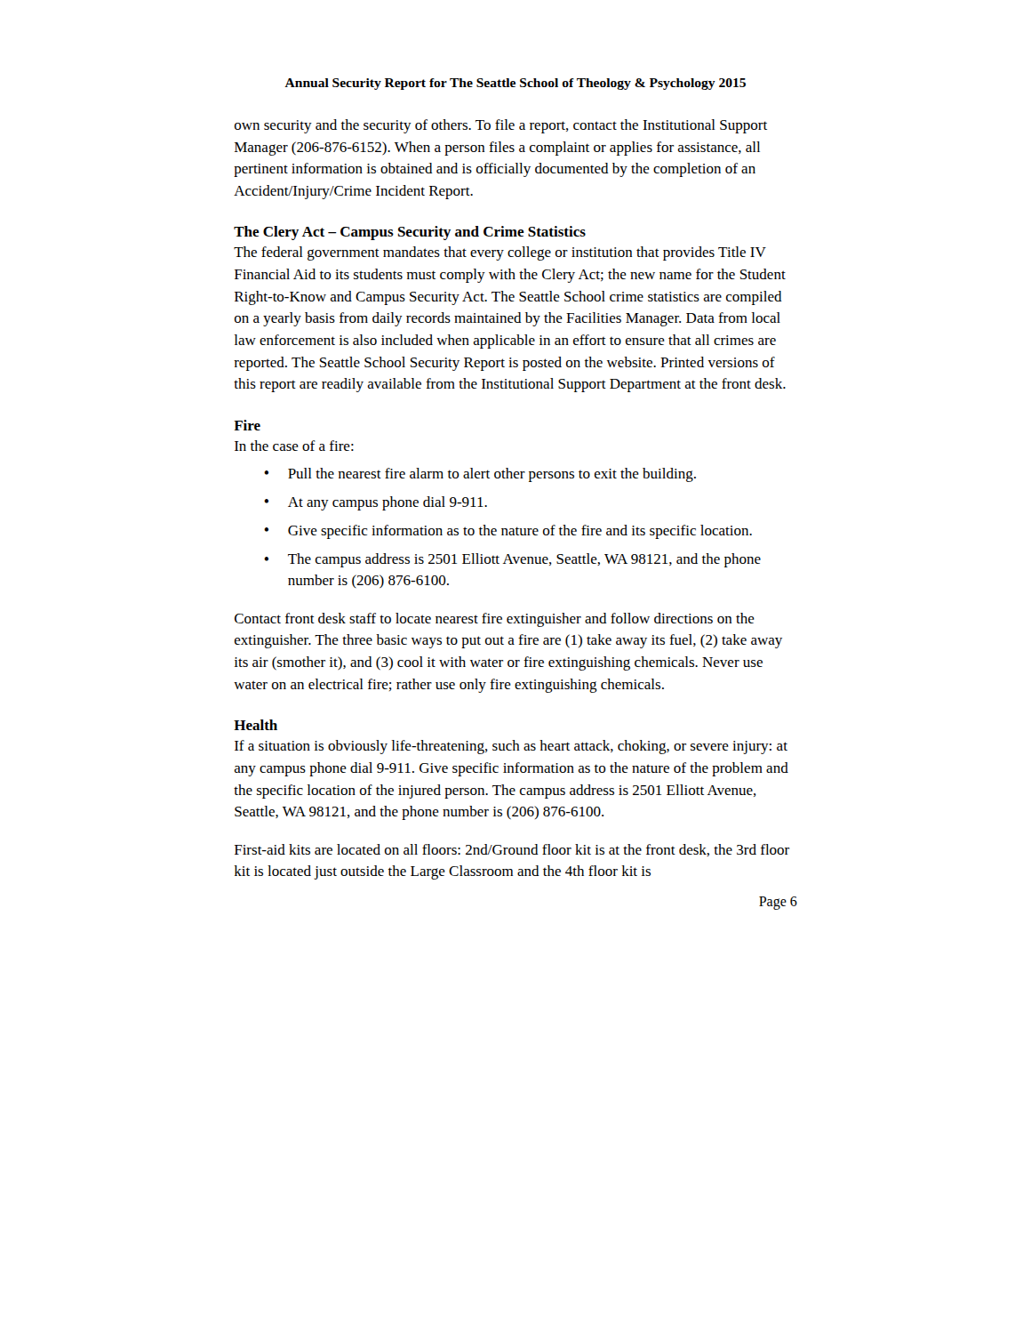Annual Security Report for The Seattle School of Theology & Psychology 2015
own security and the security of others. To file a report, contact the Institutional Support Manager (206-876-6152). When a person files a complaint or applies for assistance, all pertinent information is obtained and is officially documented by the completion of an Accident/Injury/Crime Incident Report.
The Clery Act – Campus Security and Crime Statistics
The federal government mandates that every college or institution that provides Title IV Financial Aid to its students must comply with the Clery Act; the new name for the Student Right-to-Know and Campus Security Act. The Seattle School crime statistics are compiled on a yearly basis from daily records maintained by the Facilities Manager. Data from local law enforcement is also included when applicable in an effort to ensure that all crimes are reported. The Seattle School Security Report is posted on the website. Printed versions of this report are readily available from the Institutional Support Department at the front desk.
Fire
In the case of a fire:
Pull the nearest fire alarm to alert other persons to exit the building.
At any campus phone dial 9-911.
Give specific information as to the nature of the fire and its specific location.
The campus address is 2501 Elliott Avenue, Seattle, WA 98121, and the phone number is (206) 876-6100.
Contact front desk staff to locate nearest fire extinguisher and follow directions on the extinguisher. The three basic ways to put out a fire are (1) take away its fuel, (2) take away its air (smother it), and (3) cool it with water or fire extinguishing chemicals. Never use water on an electrical fire; rather use only fire extinguishing chemicals.
Health
If a situation is obviously life-threatening, such as heart attack, choking, or severe injury: at any campus phone dial 9-911. Give specific information as to the nature of the problem and the specific location of the injured person. The campus address is 2501 Elliott Avenue, Seattle, WA 98121, and the phone number is (206) 876-6100.
First-aid kits are located on all floors: 2nd/Ground floor kit is at the front desk, the 3rd floor kit is located just outside the Large Classroom and the 4th floor kit is
Page 6